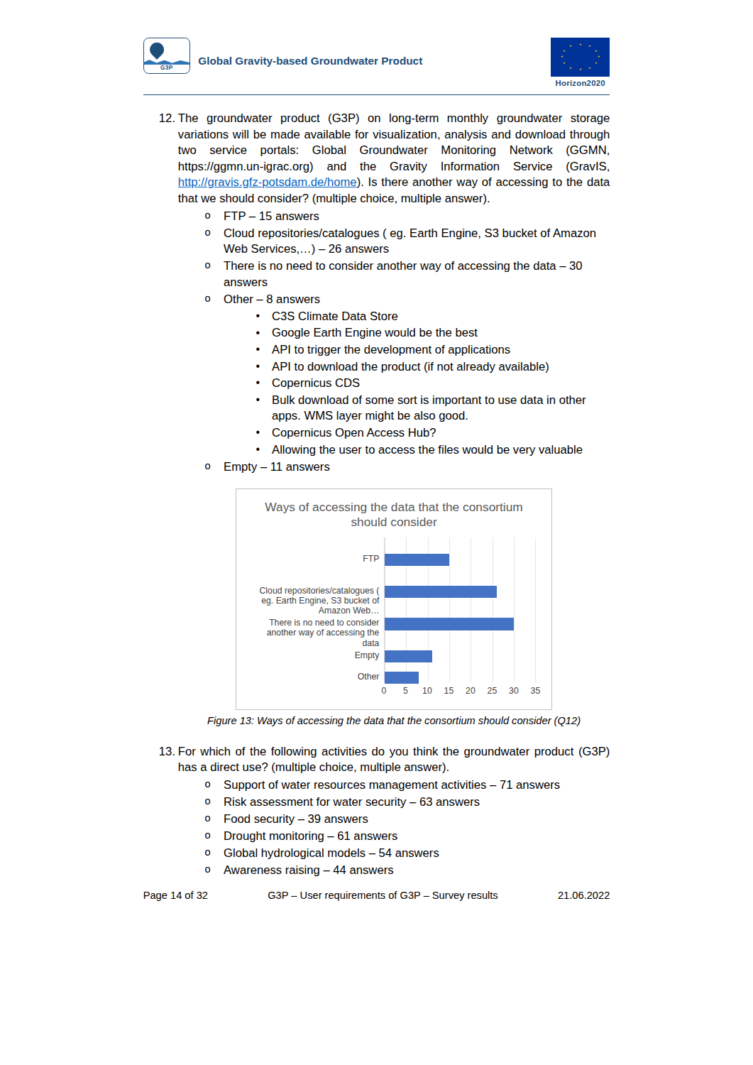G3P
Global Gravity-based Groundwater Product
★ ★ ★ ★ ★ ★ ★ ★ ★ ★ ★ ★
Horizon2020
The groundwater product (G3P) on long-term monthly groundwater storage variations will be made available for visualization, analysis and download through two service portals: Global Groundwater Monitoring Network (GGMN, https://ggmn.un-igrac.org) and the Gravity Information Service (GravIS, http://gravis.gfz-potsdam.de/home). Is there another way of accessing to the data that we should consider? (multiple choice, multiple answer).
FTP – 15 answers
Cloud repositories/catalogues ( eg. Earth Engine, S3 bucket of Amazon Web Services,…) – 26 answers
There is no need to consider another way of accessing the data – 30 answers
Other – 8 answers
C3S Climate Data Store
Google Earth Engine would be the best
API to trigger the development of applications
API to download the product (if not already available)
Copernicus CDS
Bulk download of some sort is important to use data in other apps. WMS layer might be also good.
Copernicus Open Access Hub?
Allowing the user to access the files would be very valuable
Empty – 11 answers
Ways of accessing the data that the consortium
should consider
FTP
Cloud repositories/catalogues ( eg. Earth Engine, S3 bucket of Amazon Web…
There is no need to consider another way of accessing the data
Empty
Other
0 5 10 15 20 25 30 35
Figure 13: Ways of accessing the data that the consortium should consider (Q12)
For which of the following activities do you think the groundwater product (G3P) has a direct use? (multiple choice, multiple answer).
Support of water resources management activities – 71 answers
Risk assessment for water security – 63 answers
Food security – 39 answers
Drought monitoring – 61 answers
Global hydrological models – 54 answers
Awareness raising – 44 answers
Page 14 of 32
G3P – User requirements of G3P – Survey results
21.06.2022